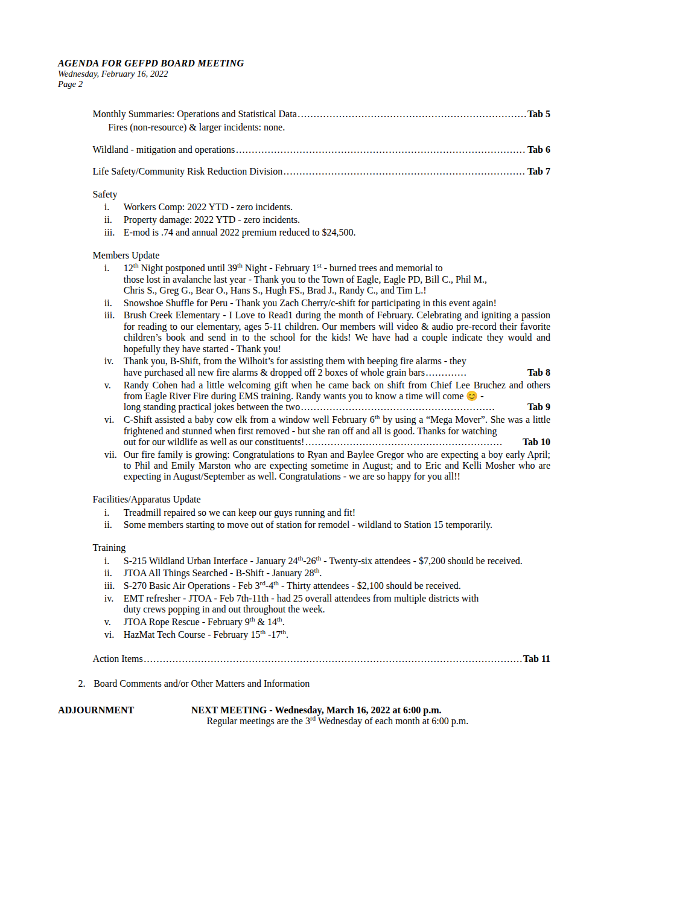AGENDA FOR GEFPD BOARD MEETING
Wednesday, February 16, 2022
Page 2
Monthly Summaries: Operations and Statistical Data ........................................................................ Tab 5
Fires (non-resource) & larger incidents: none.
Wildland - mitigation and operations ............................................................................................... Tab 6
Life Safety/Community Risk Reduction Division ............................................................................ Tab 7
Safety
Workers Comp: 2022 YTD - zero incidents.
Property damage: 2022 YTD - zero incidents.
E-mod is .74 and annual 2022 premium reduced to $24,500.
Members Update
12th Night postponed until 39th Night - February 1st - burned trees and memorial to
those lost in avalanche last year - Thank you to the Town of Eagle, Eagle PD, Bill C., Phil M.,
Chris S., Greg G., Bear O., Hans S., Hugh FS., Brad J., Randy C., and Tim L.!
Snowshoe Shuffle for Peru - Thank you Zach Cherry/c-shift for participating in this event again!
Brush Creek Elementary - I Love to Read1 during the month of February. Celebrating and igniting a passion for reading to our elementary, ages 5-11 children. Our members will video & audio pre-record their favorite children’s book and send in to the school for the kids! We have had a couple indicate they would and hopefully they have started - Thank you!
Thank you, B-Shift, from the Wilhoit’s for assisting them with beeping fire alarms - they
have purchased all new fire alarms & dropped off 2 boxes of whole grain bars............. Tab 8
Randy Cohen had a little welcoming gift when he came back on shift from Chief Lee Bruchez and others from Eagle River Fire during EMS training. Randy wants you to know a time will come 😊 -
long standing practical jokes between the two............................................................. Tab 9
C-Shift assisted a baby cow elk from a window well February 6th by using a “Mega Mover”. She was a little frightened and stunned when first removed - but she ran off and all is good. Thanks for watching
out for our wildlife as well as our constituents!.............................................................. Tab 10
Our fire family is growing: Congratulations to Ryan and Baylee Gregor who are expecting a boy early April; to Phil and Emily Marston who are expecting sometime in August; and to Eric and Kelli Mosher who are expecting in August/September as well. Congratulations - we are so happy for you all!!
Facilities/Apparatus Update
Treadmill repaired so we can keep our guys running and fit!
Some members starting to move out of station for remodel - wildland to Station 15 temporarily.
Training
S-215 Wildland Urban Interface - January 24th-26th - Twenty-six attendees - $7,200 should be received.
JTOA All Things Searched - B-Shift - January 28th.
S-270 Basic Air Operations - Feb 3rd-4th - Thirty attendees - $2,100 should be received.
EMT refresher - JTOA - Feb 7th-11th - had 25 overall attendees from multiple districts with
duty crews popping in and out throughout the week.
JTOA Rope Rescue - February 9th & 14th.
HazMat Tech Course - February 15th -17th.
Action Items ......................................................................................................................................... Tab 11
2. Board Comments and/or Other Matters and Information
ADJOURNMENT
NEXT MEETING - Wednesday, March 16, 2022 at 6:00 p.m.
Regular meetings are the 3rd Wednesday of each month at 6:00 p.m.